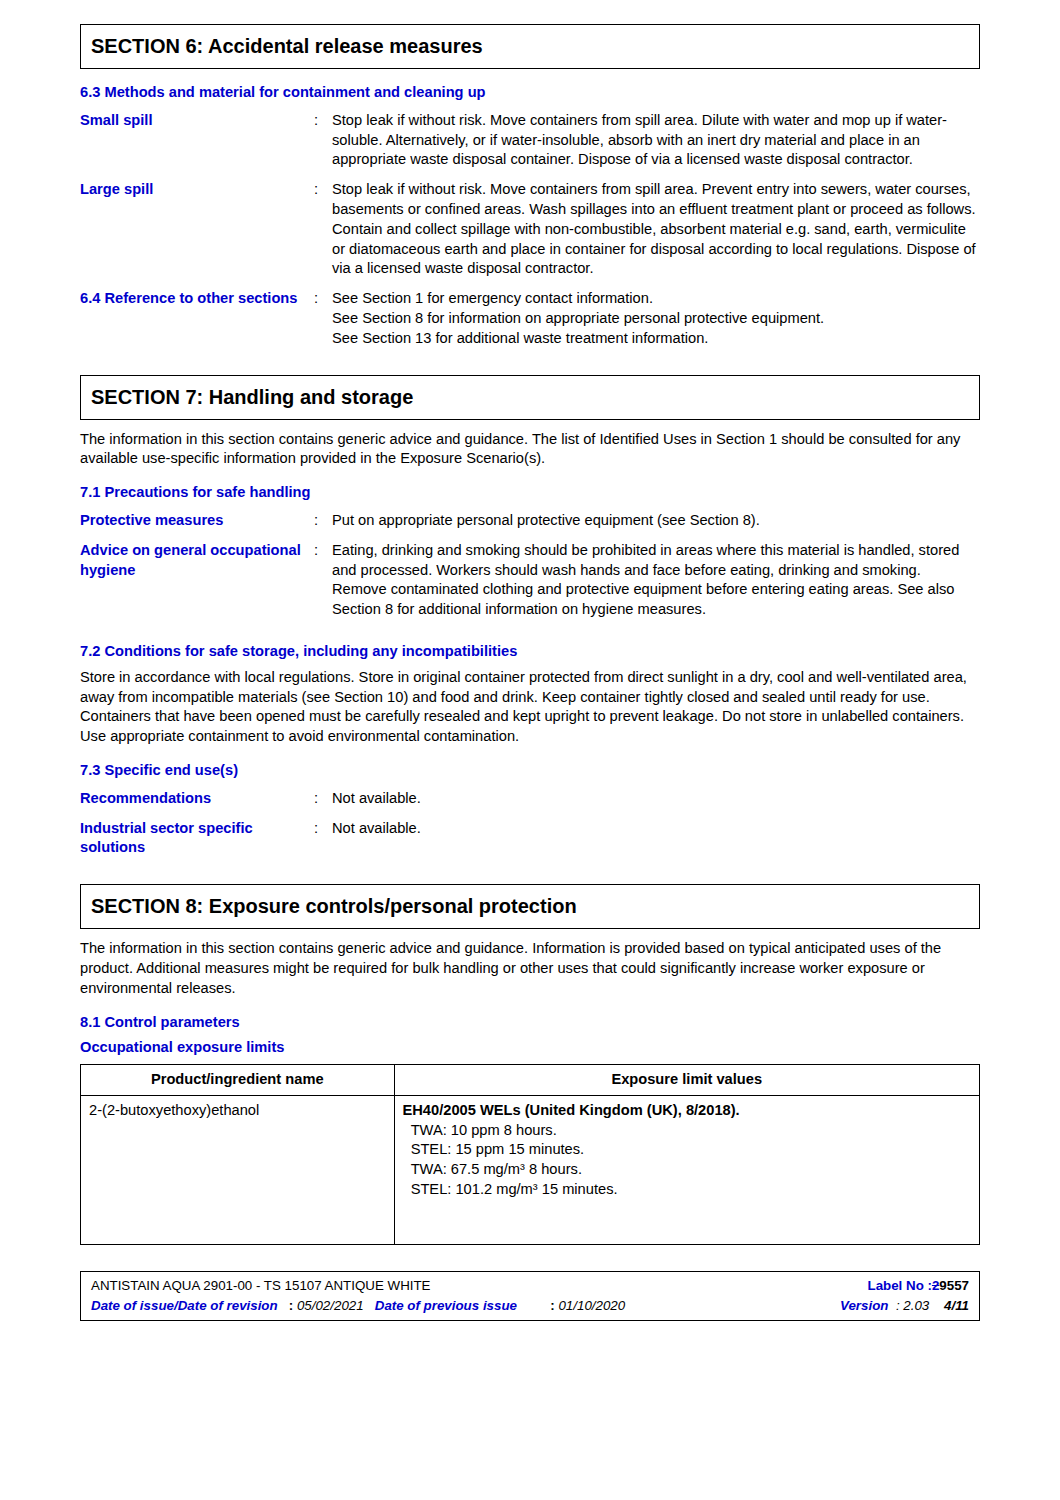SECTION 6: Accidental release measures
6.3 Methods and material for containment and cleaning up
| Small spill | : | Stop leak if without risk. Move containers from spill area. Dilute with water and mop up if water-soluble. Alternatively, or if water-insoluble, absorb with an inert dry material and place in an appropriate waste disposal container. Dispose of via a licensed waste disposal contractor. |
| Large spill | : | Stop leak if without risk. Move containers from spill area. Prevent entry into sewers, water courses, basements or confined areas. Wash spillages into an effluent treatment plant or proceed as follows. Contain and collect spillage with non-combustible, absorbent material e.g. sand, earth, vermiculite or diatomaceous earth and place in container for disposal according to local regulations. Dispose of via a licensed waste disposal contractor. |
| 6.4 Reference to other sections | : | See Section 1 for emergency contact information. See Section 8 for information on appropriate personal protective equipment. See Section 13 for additional waste treatment information. |
SECTION 7: Handling and storage
The information in this section contains generic advice and guidance. The list of Identified Uses in Section 1 should be consulted for any available use-specific information provided in the Exposure Scenario(s).
7.1 Precautions for safe handling
| Protective measures | : | Put on appropriate personal protective equipment (see Section 8). |
| Advice on general occupational hygiene | : | Eating, drinking and smoking should be prohibited in areas where this material is handled, stored and processed. Workers should wash hands and face before eating, drinking and smoking. Remove contaminated clothing and protective equipment before entering eating areas. See also Section 8 for additional information on hygiene measures. |
7.2 Conditions for safe storage, including any incompatibilities
Store in accordance with local regulations. Store in original container protected from direct sunlight in a dry, cool and well-ventilated area, away from incompatible materials (see Section 10) and food and drink. Keep container tightly closed and sealed until ready for use. Containers that have been opened must be carefully resealed and kept upright to prevent leakage. Do not store in unlabelled containers. Use appropriate containment to avoid environmental contamination.
7.3 Specific end use(s)
| Recommendations | : | Not available. |
| Industrial sector specific solutions | : | Not available. |
SECTION 8: Exposure controls/personal protection
The information in this section contains generic advice and guidance. Information is provided based on typical anticipated uses of the product. Additional measures might be required for bulk handling or other uses that could significantly increase worker exposure or environmental releases.
8.1 Control parameters
Occupational exposure limits
| Product/ingredient name | Exposure limit values |
| --- | --- |
| 2-(2-butoxyethoxy)ethanol | EH40/2005 WELs (United Kingdom (UK), 8/2018). TWA: 10 ppm 8 hours. STEL: 15 ppm 15 minutes. TWA: 67.5 mg/m³ 8 hours. STEL: 101.2 mg/m³ 15 minutes. |
| ANTISTAIN AQUA 2901-00 - TS 15107 ANTIQUE WHITE | Label No : 2 9557 |
| Date of issue/Date of revision : 05/02/2021 Date of previous issue : 01/10/2020 | Version : 2.03 4/11 |